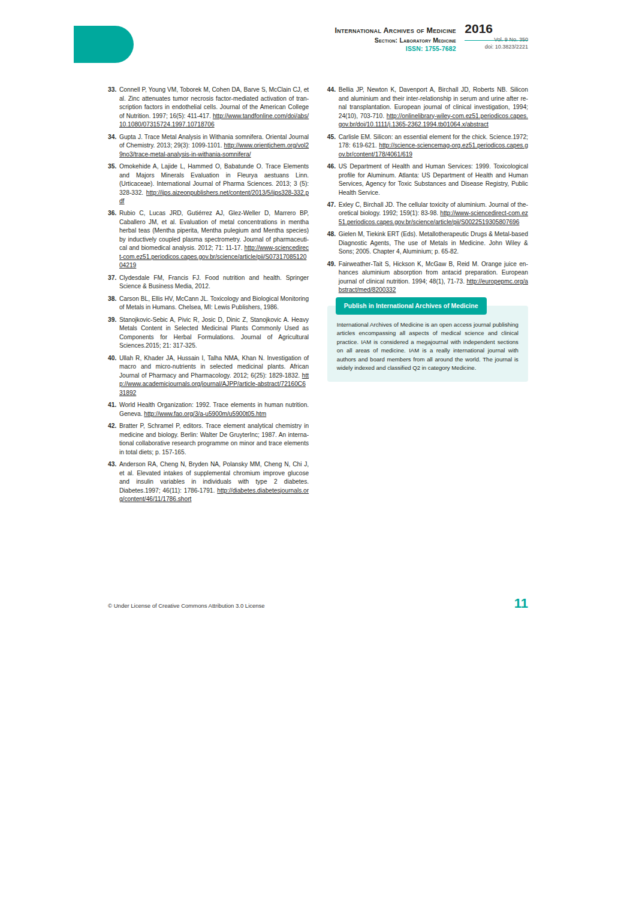International Archives of Medicine
Section: Laboratory Medicine
ISSN: 1755-7682
2016
Vol. 9 No. 350
doi: 10.3823/2221
33. Connell P, Young VM, Toborek M, Cohen DA, Barve S, McClain CJ, et al. Zinc attenuates tumor necrosis factor-mediated activation of transcription factors in endothelial cells. Journal of the American College of Nutrition. 1997; 16(5): 411-417. http://www.tandfonline.com/doi/abs/10.1080/07315724.1997.10718706
34. Gupta J. Trace Metal Analysis in Withania somnifera. Oriental Journal of Chemistry. 2013; 29(3): 1099-1101. http://www.orientjchem.org/vol29no3/trace-metal-analysis-in-withania-somnifera/
35. Omokehide A, Lajide L, Hammed O, Babatunde O. Trace Elements and Majors Minerals Evaluation in Fleurya aestuans Linn. (Urticaceae). International Journal of Pharma Sciences. 2013; 3 (5): 328-332. http://ijps.aizeonpublishers.net/content/2013/5/ijps328-332.pdf
36. Rubio C, Lucas JRD, Gutiérrez AJ, Glez-Weller D, Marrero BP, Caballero JM, et al. Evaluation of metal concentrations in mentha herbal teas (Mentha piperita, Mentha pulegium and Mentha species) by inductively coupled plasma spectrometry. Journal of pharmaceutical and biomedical analysis. 2012; 71: 11-17. http://www-sciencedirect-com.ez51.periodicos.capes.gov.br/science/article/pii/S0731708512004219
37. Clydesdale FM, Francis FJ. Food nutrition and health. Springer Science & Business Media, 2012.
38. Carson BL, Ellis HV, McCann JL. Toxicology and Biological Monitoring of Metals in Humans. Chelsea, MI: Lewis Publishers, 1986.
39. Stanojkovic-Sebic A, Pivic R, Josic D, Dinic Z, Stanojkovic A. Heavy Metals Content in Selected Medicinal Plants Commonly Used as Components for Herbal Formulations. Journal of Agricultural Sciences.2015; 21: 317-325.
40. Ullah R, Khader JA, Hussain I, Talha NMA, Khan N. Investigation of macro and micro-nutrients in selected medicinal plants. African Journal of Pharmacy and Pharmacology. 2012; 6(25): 1829-1832. http://www.academicjournals.org/journal/AJPP/article-abstract/72160C631892
41. World Health Organization: 1992. Trace elements in human nutrition. Geneva. http://www.fao.org/3/a-u5900m/u5900t05.htm
42. Bratter P, Schramel P, editors. Trace element analytical chemistry in medicine and biology. Berlin: Walter De GruyterInc; 1987. An international collaborative research programme on minor and trace elements in total diets; p. 157-165.
43. Anderson RA, Cheng N, Bryden NA, Polansky MM, Cheng N, Chi J, et al. Elevated intakes of supplemental chromium improve glucose and insulin variables in individuals with type 2 diabetes. Diabetes.1997; 46(11): 1786-1791. http://diabetes.diabetesjournals.org/content/46/11/1786.short
44. Bellia JP, Newton K, Davenport A, Birchall JD, Roberts NB. Silicon and aluminium and their inter-relationship in serum and urine after renal transplantation. European journal of clinical investigation, 1994; 24(10), 703-710. http://onlinelibrary-wiley-com.ez51.periodicos.capes.gov.br/doi/10.1111/j.1365-2362.1994.tb01064.x/abstract
45. Carlisle EM. Silicon: an essential element for the chick. Science.1972; 178: 619-621. http://science-sciencemag-org.ez51.periodicos.capes.gov.br/content/178/4061/619
46. US Department of Health and Human Services: 1999. Toxicological profile for Aluminum. Atlanta: US Department of Health and Human Services, Agency for Toxic Substances and Disease Registry, Public Health Service.
47. Exley C, Birchall JD. The cellular toxicity of aluminium. Journal of theoretical biology. 1992; 159(1): 83-98. http://www-sciencedirect-com.ez51.periodicos.capes.gov.br/science/article/pii/S0022519305807696
48. Gielen M, Tiekink ERT (Eds). Metallotherapeutic Drugs & Metal-based Diagnostic Agents, The use of Metals in Medicine. John Wiley & Sons; 2005. Chapter 4, Aluminium; p. 65-82.
49. Fairweather-Tait S, Hickson K, McGaw B, Reid M. Orange juice enhances aluminium absorption from antacid preparation. European journal of clinical nutrition. 1994; 48(1), 71-73. http://europepmc.org/abstract/med/8200332
Publish in International Archives of Medicine
International Archives of Medicine is an open access journal publishing articles encompassing all aspects of medical science and clinical practice. IAM is considered a megajournal with independent sections on all areas of medicine. IAM is a really international journal with authors and board members from all around the world. The journal is widely indexed and classified Q2 in category Medicine.
© Under License of Creative Commons Attribution 3.0 License
11